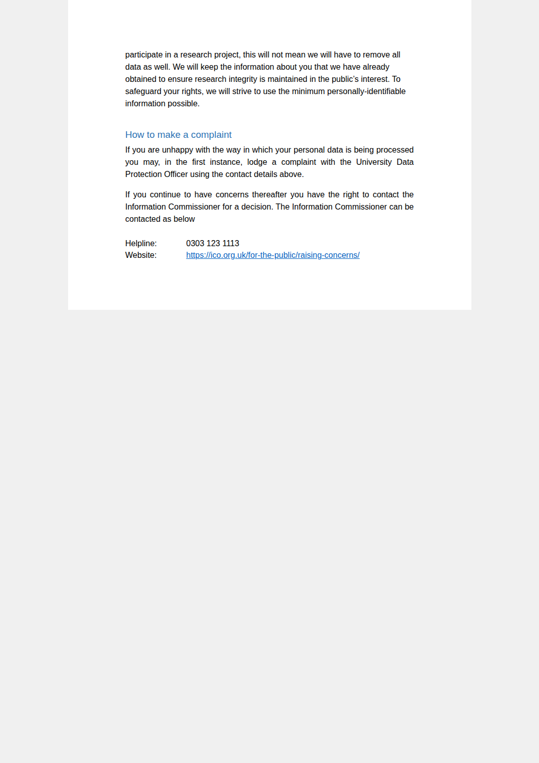participate in a research project, this will not mean we will have to remove all data as well. We will keep the information about you that we have already obtained to ensure research integrity is maintained in the public’s interest. To safeguard your rights, we will strive to use the minimum personally-identifiable information possible.
How to make a complaint
If you are unhappy with the way in which your personal data is being processed you may, in the first instance, lodge a complaint with the University Data Protection Officer using the contact details above.
If you continue to have concerns thereafter you have the right to contact the Information Commissioner for a decision. The Information Commissioner can be contacted as below
Helpline: 0303 123 1113
Website: https://ico.org.uk/for-the-public/raising-concerns/